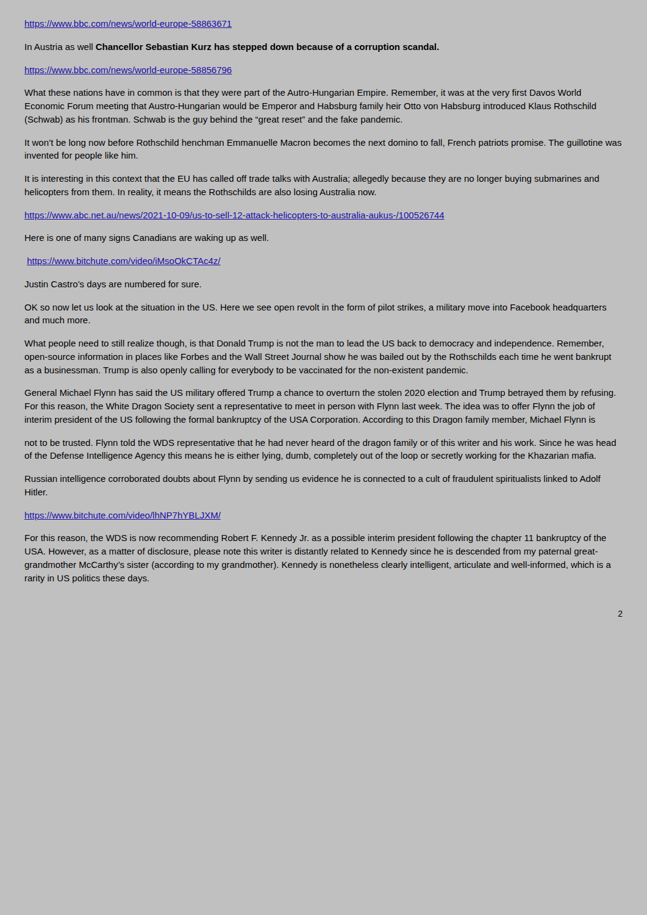https://www.bbc.com/news/world-europe-58863671
In Austria as well Chancellor Sebastian Kurz has stepped down because of a corruption scandal.
https://www.bbc.com/news/world-europe-58856796
What these nations have in common is that they were part of the Autro-Hungarian Empire. Remember, it was at the very first Davos World Economic Forum meeting that Austro-Hungarian would be Emperor and Habsburg family heir Otto von Habsburg introduced Klaus Rothschild (Schwab) as his frontman. Schwab is the guy behind the “great reset” and the fake pandemic.
It won’t be long now before Rothschild henchman Emmanuelle Macron becomes the next domino to fall, French patriots promise. The guillotine was invented for people like him.
It is interesting in this context that the EU has called off trade talks with Australia; allegedly because they are no longer buying submarines and helicopters from them. In reality, it means the Rothschilds are also losing Australia now.
https://www.abc.net.au/news/2021-10-09/us-to-sell-12-attack-helicopters-to-australia-aukus-/100526744
Here is one of many signs Canadians are waking up as well.
https://www.bitchute.com/video/iMsoOkCTAc4z/
Justin Castro’s days are numbered for sure.
OK so now let us look at the situation in the US. Here we see open revolt in the form of pilot strikes, a military move into Facebook headquarters and much more.
What people need to still realize though, is that Donald Trump is not the man to lead the US back to democracy and independence. Remember, open-source information in places like Forbes and the Wall Street Journal show he was bailed out by the Rothschilds each time he went bankrupt as a businessman. Trump is also openly calling for everybody to be vaccinated for the non-existent pandemic.
General Michael Flynn has said the US military offered Trump a chance to overturn the stolen 2020 election and Trump betrayed them by refusing. For this reason, the White Dragon Society sent a representative to meet in person with Flynn last week. The idea was to offer Flynn the job of interim president of the US following the formal bankruptcy of the USA Corporation. According to this Dragon family member, Michael Flynn is
not to be trusted. Flynn told the WDS representative that he had never heard of the dragon family or of this writer and his work. Since he was head of the Defense Intelligence Agency this means he is either lying, dumb, completely out of the loop or secretly working for the Khazarian mafia.
Russian intelligence corroborated doubts about Flynn by sending us evidence he is connected to a cult of fraudulent spiritualists linked to Adolf Hitler.
https://www.bitchute.com/video/lhNP7hYBLJXM/
For this reason, the WDS is now recommending Robert F. Kennedy Jr. as a possible interim president following the chapter 11 bankruptcy of the USA. However, as a matter of disclosure, please note this writer is distantly related to Kennedy since he is descended from my paternal great-grandmother McCarthy’s sister (according to my grandmother). Kennedy is nonetheless clearly intelligent, articulate and well-informed, which is a rarity in US politics these days.
2